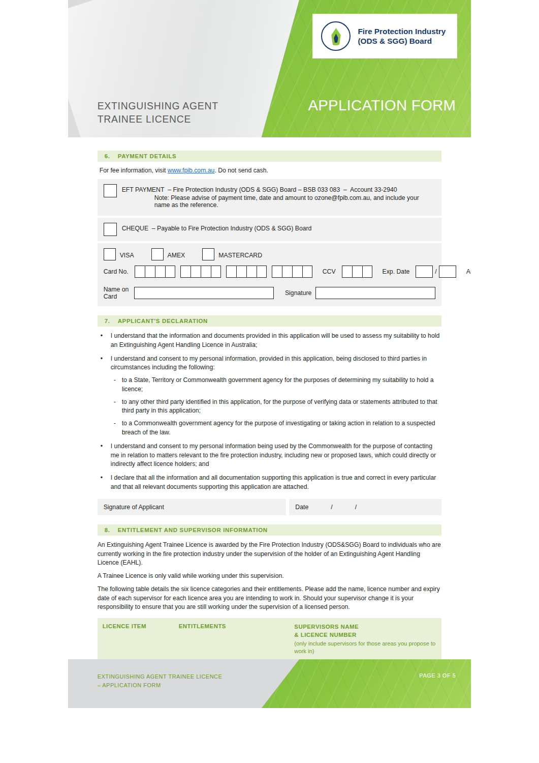Fire Protection Industry
(ODS & SGG) Board
EXTINGUISHING AGENT
TRAINEE LICENCE
APPLICATION FORM
6. PAYMENT DETAILS
For fee information, visit www.fpib.com.au. Do not send cash.
EFT PAYMENT – Fire Protection Industry (ODS & SGG) Board – BSB 033 083 – Account 33-2940 Note: Please advise of payment time, date and amount to ozone@fpib.com.au, and include your name as the reference.
CHEQUE – Payable to Fire Protection Industry (ODS & SGG) Board
VISA
AMEX
MASTERCARD
Card No.
CCV
Exp. Date
/
Amount
Name on Card
Signature
7. APPLICANT'S DECLARATION
I understand that the information and documents provided in this application will be used to assess my suitability to hold an Extinguishing Agent Handling Licence in Australia;
I understand and consent to my personal information, provided in this application, being disclosed to third parties in circumstances including the following:
to a State, Territory or Commonwealth government agency for the purposes of determining my suitability to hold a licence;
to any other third party identified in this application, for the purpose of verifying data or statements attributed to that third party in this application;
to a Commonwealth government agency for the purpose of investigating or taking action in relation to a suspected breach of the law.
I understand and consent to my personal information being used by the Commonwealth for the purpose of contacting me in relation to matters relevant to the fire protection industry, including new or proposed laws, which could directly or indirectly affect licence holders; and
I declare that all the information and all documentation supporting this application is true and correct in every particular and that all relevant documents supporting this application are attached.
Signature of Applicant
Date//
8. ENTITLEMENT AND SUPERVISOR INFORMATION
An Extinguishing Agent Trainee Licence is awarded by the Fire Protection Industry (ODS&SGG) Board to individuals who are currently working in the fire protection industry under the supervision of the holder of an Extinguishing Agent Handling Licence (EAHL).
A Trainee Licence is only valid while working under this supervision.
The following table details the six licence categories and their entitlements. Please add the name, licence number and expiry date of each supervisor for each licence area you are intending to work in. Should your supervisor change it is your responsibility to ensure that you are still working under the supervision of a licensed person.
| LICENCE ITEM | ENTITLEMENTS | SUPERVISORS NAME & LICENCE NUMBER (only include supervisors for those areas you propose to work in) |
| --- | --- | --- |
| 1. Portable Fire Extinguisher Maintenance Licence | To charge and recharge a portable fire extinguisher, and repair the extinguisher valve. | Name: EAHL #: Expiry Date: |
EXTINGUISHING AGENT TRAINEE LICENCE
– APPLICATION FORM
PAGE 3 OF 5